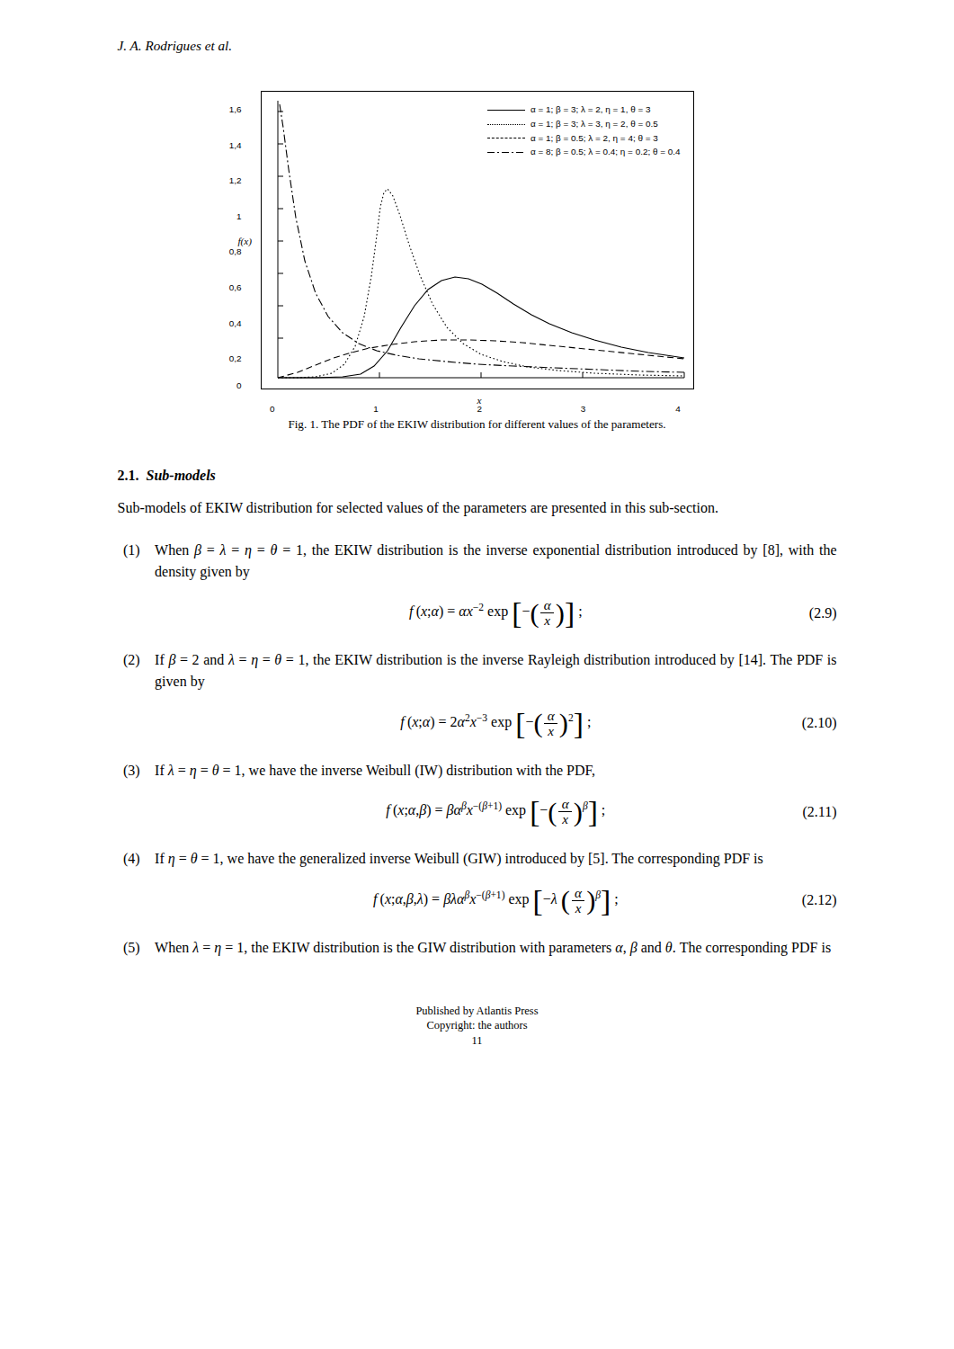J. A. Rodrigues et al.
f(x)
1,6 1,4 1,2 1 0,8 0,6 0,4 0,2 0
0 1 2 3 4
x
α = 1; β = 3; λ = 2, η = 1, θ = 3
α = 1; β = 3; λ = 3, η = 2, θ = 0.5
α = 1; β = 0.5; λ = 2, η = 4; θ = 3
α = 8; β = 0.5; λ = 0.4; η = 0.2; θ = 0.4
Fig. 1. The PDF of the EKIW distribution for different values of the parameters.
2.1. Sub-models
Sub-models of EKIW distribution for selected values of the parameters are presented in this sub-section.
When β = λ = η = θ = 1, the EKIW distribution is the inverse exponential distribution introduced by [8], with the density given by
f (x;α) = αx−2 exp [−(αx)] ;
(2.9)
If β = 2 and λ = η = θ = 1, the EKIW distribution is the inverse Rayleigh distribution introduced by [14]. The PDF is given by
f (x;α) = 2α2x−3 exp [−(αx)2] ;
(2.10)
If λ = η = θ = 1, we have the inverse Weibull (IW) distribution with the PDF,
f (x;α,β) = βαβx−(β+1) exp [−(αx)β] ;
(2.11)
If η = θ = 1, we have the generalized inverse Weibull (GIW) introduced by [5]. The corresponding PDF is
f (x;α,β,λ) = βλαβx−(β+1) exp [−λ (αx)β] ;
(2.12)
When λ = η = 1, the EKIW distribution is the GIW distribution with parameters α, β and θ. The corresponding PDF is
Published by Atlantis Press
Copyright: the authors
11